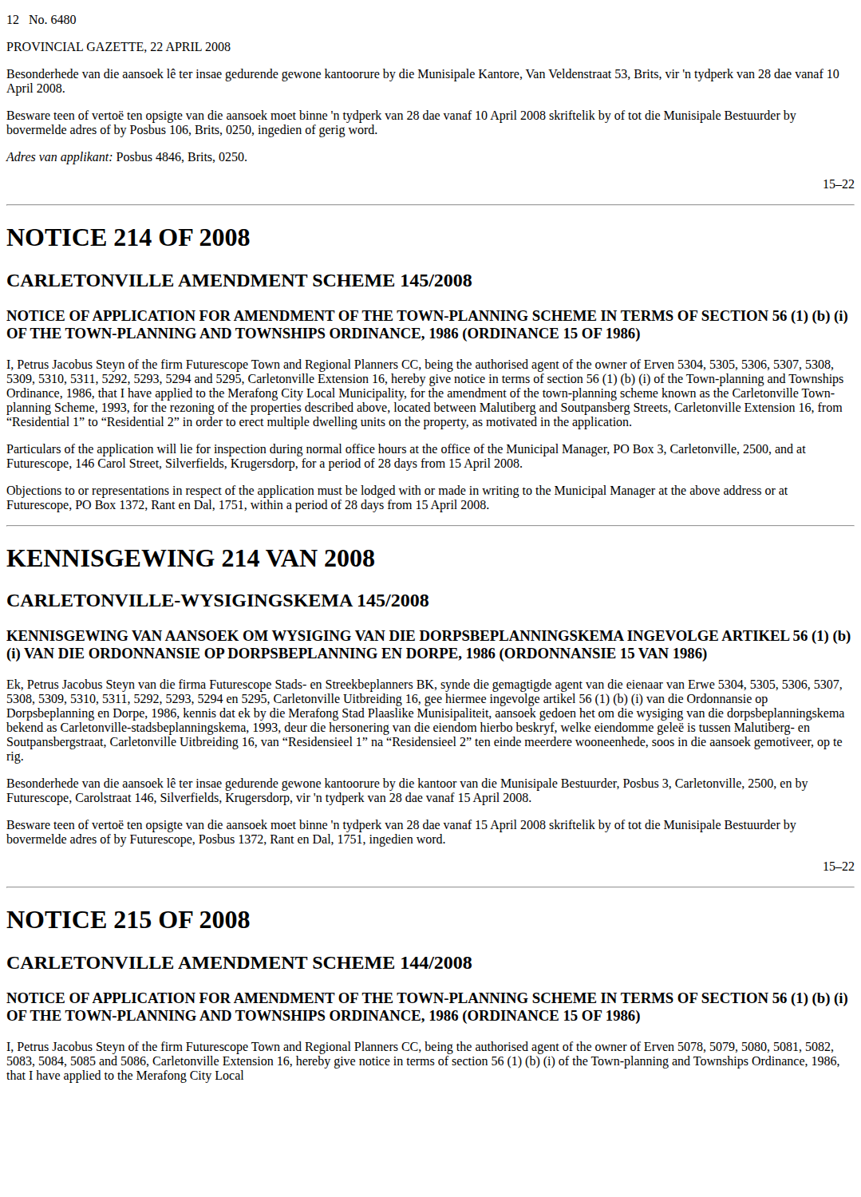12 No. 6480
PROVINCIAL GAZETTE, 22 APRIL 2008
Besonderhede van die aansoek lê ter insae gedurende gewone kantoorure by die Munisipale Kantore, Van Veldenstraat 53, Brits, vir 'n tydperk van 28 dae vanaf 10 April 2008.
Besware teen of vertoë ten opsigte van die aansoek moet binne 'n tydperk van 28 dae vanaf 10 April 2008 skriftelik by of tot die Munisipale Bestuurder by bovermelde adres of by Posbus 106, Brits, 0250, ingedien of gerig word.
Adres van applikant: Posbus 4846, Brits, 0250.
15–22
NOTICE 214 OF 2008
CARLETONVILLE AMENDMENT SCHEME 145/2008
NOTICE OF APPLICATION FOR AMENDMENT OF THE TOWN-PLANNING SCHEME IN TERMS OF SECTION 56 (1) (b) (i) OF THE TOWN-PLANNING AND TOWNSHIPS ORDINANCE, 1986 (ORDINANCE 15 OF 1986)
I, Petrus Jacobus Steyn of the firm Futurescope Town and Regional Planners CC, being the authorised agent of the owner of Erven 5304, 5305, 5306, 5307, 5308, 5309, 5310, 5311, 5292, 5293, 5294 and 5295, Carletonville Extension 16, hereby give notice in terms of section 56 (1) (b) (i) of the Town-planning and Townships Ordinance, 1986, that I have applied to the Merafong City Local Municipality, for the amendment of the town-planning scheme known as the Carletonville Town-planning Scheme, 1993, for the rezoning of the properties described above, located between Malutiberg and Soutpansberg Streets, Carletonville Extension 16, from “Residential 1” to “Residential 2” in order to erect multiple dwelling units on the property, as motivated in the application.
Particulars of the application will lie for inspection during normal office hours at the office of the Municipal Manager, PO Box 3, Carletonville, 2500, and at Futurescope, 146 Carol Street, Silverfields, Krugersdorp, for a period of 28 days from 15 April 2008.
Objections to or representations in respect of the application must be lodged with or made in writing to the Municipal Manager at the above address or at Futurescope, PO Box 1372, Rant en Dal, 1751, within a period of 28 days from 15 April 2008.
KENNISGEWING 214 VAN 2008
CARLETONVILLE-WYSIGINGSKEMA 145/2008
KENNISGEWING VAN AANSOEK OM WYSIGING VAN DIE DORPSBEPLANNINGSKEMA INGEVOLGE ARTIKEL 56 (1) (b) (i) VAN DIE ORDONNANSIE OP DORPSBEPLANNING EN DORPE, 1986 (ORDONNANSIE 15 VAN 1986)
Ek, Petrus Jacobus Steyn van die firma Futurescope Stads- en Streekbeplanners BK, synde die gemagtigde agent van die eienaar van Erwe 5304, 5305, 5306, 5307, 5308, 5309, 5310, 5311, 5292, 5293, 5294 en 5295, Carletonville Uitbreiding 16, gee hiermee ingevolge artikel 56 (1) (b) (i) van die Ordonnansie op Dorpsbeplanning en Dorpe, 1986, kennis dat ek by die Merafong Stad Plaaslike Munisipaliteit, aansoek gedoen het om die wysiging van die dorpsbeplanningskema bekend as Carletonville-stadsbeplanningskema, 1993, deur die hersonering van die eiendom hierbo beskryf, welke eiendomme geleë is tussen Malutiberg- en Soutpansbergstraat, Carletonville Uitbreiding 16, van “Residensieel 1” na “Residensieel 2” ten einde meerdere wooneenhede, soos in die aansoek gemotiveer, op te rig.
Besonderhede van die aansoek lê ter insae gedurende gewone kantoorure by die kantoor van die Munisipale Bestuurder, Posbus 3, Carletonville, 2500, en by Futurescope, Carolstraat 146, Silverfields, Krugersdorp, vir 'n tydperk van 28 dae vanaf 15 April 2008.
Besware teen of vertoë ten opsigte van die aansoek moet binne 'n tydperk van 28 dae vanaf 15 April 2008 skriftelik by of tot die Munisipale Bestuurder by bovermelde adres of by Futurescope, Posbus 1372, Rant en Dal, 1751, ingedien word.
15–22
NOTICE 215 OF 2008
CARLETONVILLE AMENDMENT SCHEME 144/2008
NOTICE OF APPLICATION FOR AMENDMENT OF THE TOWN-PLANNING SCHEME IN TERMS OF SECTION 56 (1) (b) (i) OF THE TOWN-PLANNING AND TOWNSHIPS ORDINANCE, 1986 (ORDINANCE 15 OF 1986)
I, Petrus Jacobus Steyn of the firm Futurescope Town and Regional Planners CC, being the authorised agent of the owner of Erven 5078, 5079, 5080, 5081, 5082, 5083, 5084, 5085 and 5086, Carletonville Extension 16, hereby give notice in terms of section 56 (1) (b) (i) of the Town-planning and Townships Ordinance, 1986, that I have applied to the Merafong City Local